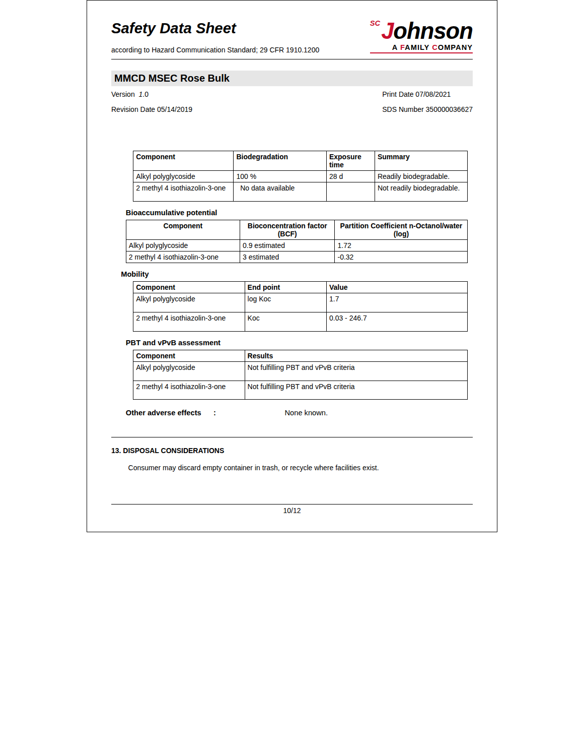Safety Data Sheet
according to Hazard Communication Standard; 29 CFR 1910.1200
SC Johnson
A FAMILY COMPANY
MMCD MSEC Rose Bulk
Version 1.0
Revision Date 05/14/2019
Print Date 07/08/2021
SDS Number 350000036627
| Component | Biodegradation | Exposure time | Summary |
| --- | --- | --- | --- |
| Alkyl polyglycoside | 100 % | 28 d | Readily biodegradable. |
| 2 methyl 4 isothiazolin-3-one | No data available | | Not readily biodegradable. |
Bioaccumulative potential
| Component | Bioconcentration factor (BCF) | Partition Coefficient n-Octanol/water (log) |
| --- | --- | --- |
| Alkyl polyglycoside | 0.9 estimated | 1.72 |
| 2 methyl 4 isothiazolin-3-one | 3 estimated | -0.32 |
Mobility
| Component | End point | Value |
| --- | --- | --- |
| Alkyl polyglycoside | log Koc | 1.7 |
| 2 methyl 4 isothiazolin-3-one | Koc | 0.03 - 246.7 |
PBT and vPvB assessment
| Component | Results |
| --- | --- |
| Alkyl polyglycoside | Not fulfilling PBT and vPvB criteria |
| 2 methyl 4 isothiazolin-3-one | Not fulfilling PBT and vPvB criteria |
Other adverse effects : None known.
13. DISPOSAL CONSIDERATIONS
Consumer may discard empty container in trash, or recycle where facilities exist.
10/12